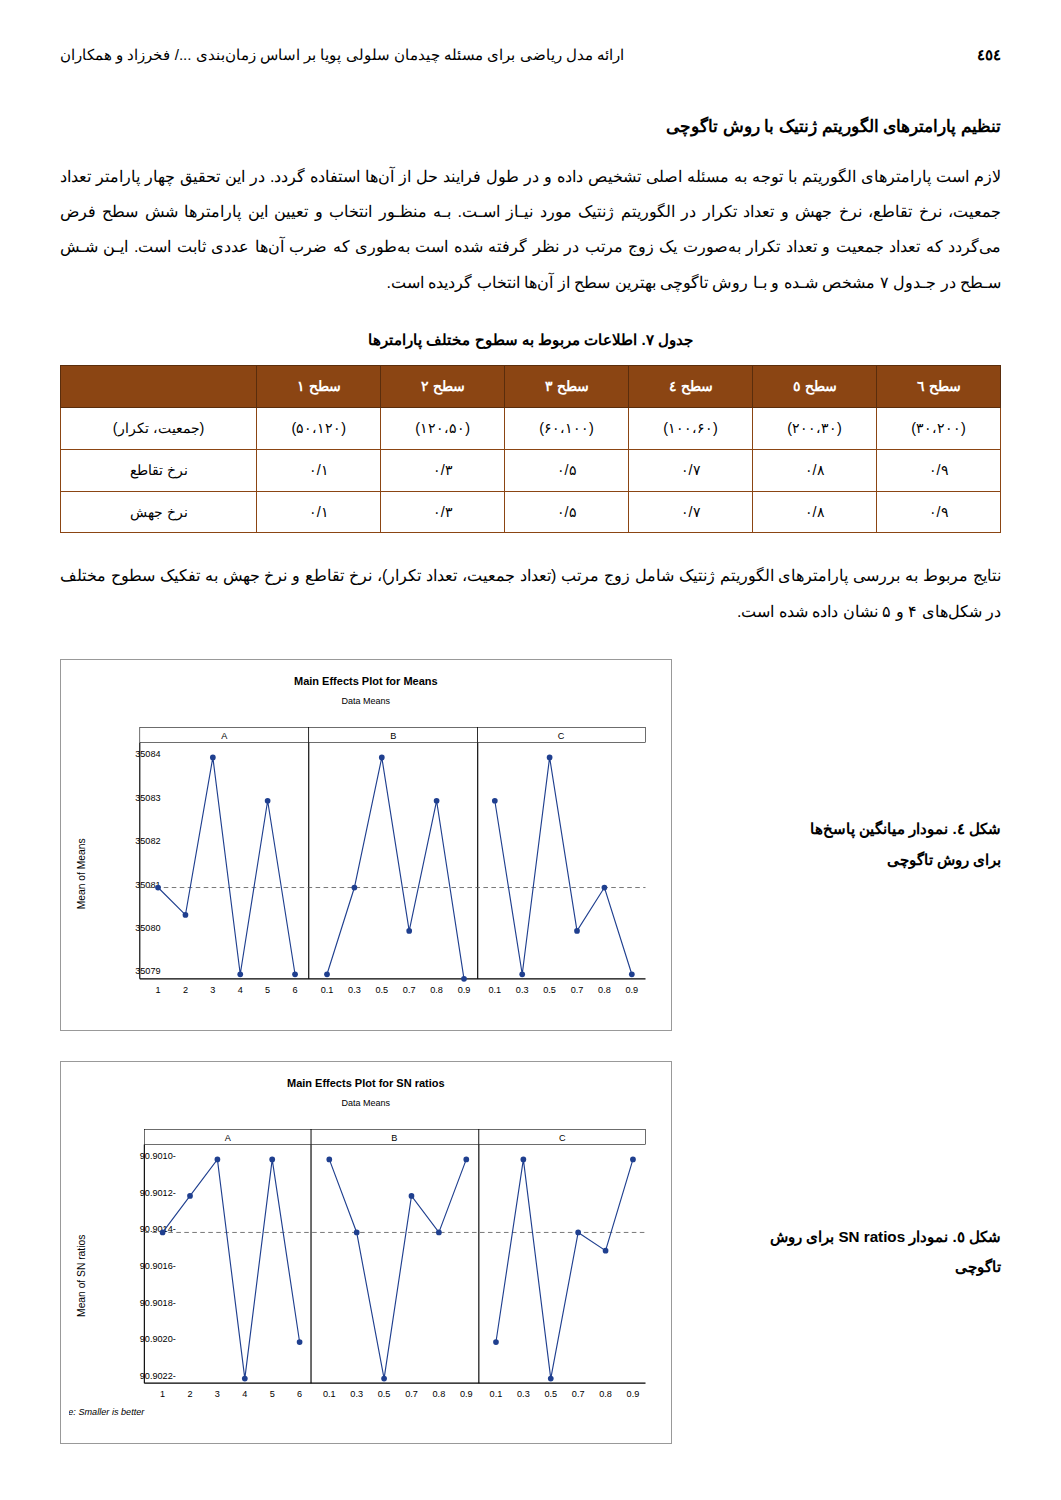٤٥٤ ارائه مدل ریاضی برای مسئله چیدمان سلولی پویا بر اساس زمان‌بندی .../ فخرزاد و همکاران
تنظیم پارامترهای الگوریتم ژنتیک با روش تاگوچی
لازم است پارامترهای الگوریتم با توجه به مسئله اصلی تشخیص داده و در طول فرایند حل از آن‌ها استفاده گردد. در این تحقیق چهار پارامتر تعداد جمعیت، نرخ تقاطع، نرخ جهش و تعداد تکرار در الگوریتم ژنتیک مورد نیـاز اسـت. بـه منظـور انتخاب و تعیین این پارامترها شش سطح فرض می‌گردد که تعداد جمعیت و تعداد تکرار به‌صورت یک زوج مرتب در نظر گرفته شده است به‌طوری که ضرب آن‌ها عددی ثابت است. ایـن شـش سـطح در جـدول ۷ مشخص شـده و بـا روش تاگوچی بهترین سطح از آن‌ها انتخاب گردیده است.
جدول ۷. اطلاعات مربوط به سطوح مختلف پارامترها
| سطح ٦ | سطح ٥ | سطح ٤ | سطح ٣ | سطح ٢ | سطح ١ | |
| --- | --- | --- | --- | --- | --- | --- |
| (۳۰،۲۰۰) | (۲۰۰،۳۰) | (۱۰۰،۶۰) | (۶۰،۱۰۰) | (۱۲۰،۵۰) | (۵۰،۱۲۰) | (جمعیت، تکرار) |
| ۰/۹ | ۰/۸ | ۰/۷ | ۰/۵ | ۰/۳ | ۰/۱ | نرخ تقاطع |
| ۰/۹ | ۰/۸ | ۰/۷ | ۰/۵ | ۰/۳ | ۰/۱ | نرخ جهش |
نتایج مربوط به بررسی پارامترهای الگوریتم ژنتیک شامل زوج مرتب (تعداد جمعیت، تعداد تکرار)، نرخ تقاطع و نرخ جهش به تفکیک سطوح مختلف در شکل‌های ۴ و ۵ نشان داده شده است.
شکل ٤. نمودار میانگین پاسخ‌ها
برای روش تاگوچی
Main Effects Plot for Means
Data Means
Mean of Means 35084 35083 35082 35081 35080 35079 A B C 1 2 3 4 5 6 0.1 0.3 0.5 0.7 0.8 0.9 0.1 0.3 0.5 0.7 0.8 0.9
شکل ٥. نمودار SN ratios برای روش
تاگوچی
Main Effects Plot for SN ratios
Data Means
Mean of SN ratios -90.9010 -90.9012 -90.9014 -90.9016 -90.9018 -90.9020 -90.9022 A B C 1 2 3 4 5 6 0.1 0.3 0.5 0.7 0.8 0.9 0.1 0.3 0.5 0.7 0.8 0.9 Signal-to-noise: Smaller is better